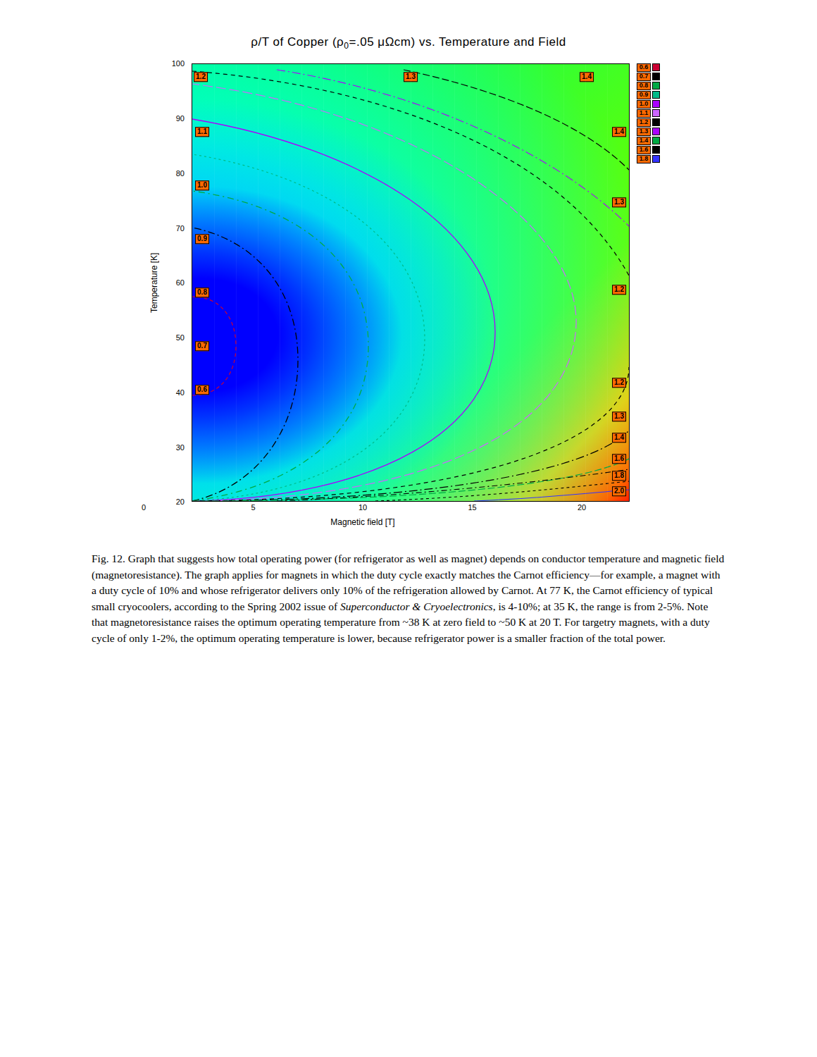ρ/T of Copper (ρ0=.05 μΩcm) vs. Temperature and Field
Temperature [K]
100 90 80 70 60 50 40 30 20
1.2 1.3 1.4 1.1 1.4 1.0 1.3 0.9 0.8 1.2 0.7 0.6 1.2 1.3 1.4 1.6 1.8 2.0
0.6
0.7
0.8
0.9
1.0
1.1
1.2
1.3
1.4
1.6
1.8
0 5 10 15 20
Magnetic field [T]
Fig. 12. Graph that suggests how total operating power (for refrigerator as well as magnet) depends on conductor temperature and magnetic field (magnetoresistance). The graph applies for magnets in which the duty cycle exactly matches the Carnot efficiency—for example, a magnet with a duty cycle of 10% and whose refrigerator delivers only 10% of the refrigeration allowed by Carnot. At 77 K, the Carnot efficiency of typical small cryocoolers, according to the Spring 2002 issue of Superconductor & Cryoelectronics, is 4-10%; at 35 K, the range is from 2-5%. Note that magnetoresistance raises the optimum operating temperature from ~38 K at zero field to ~50 K at 20 T. For targetry magnets, with a duty cycle of only 1-2%, the optimum operating temperature is lower, because refrigerator power is a smaller fraction of the total power.